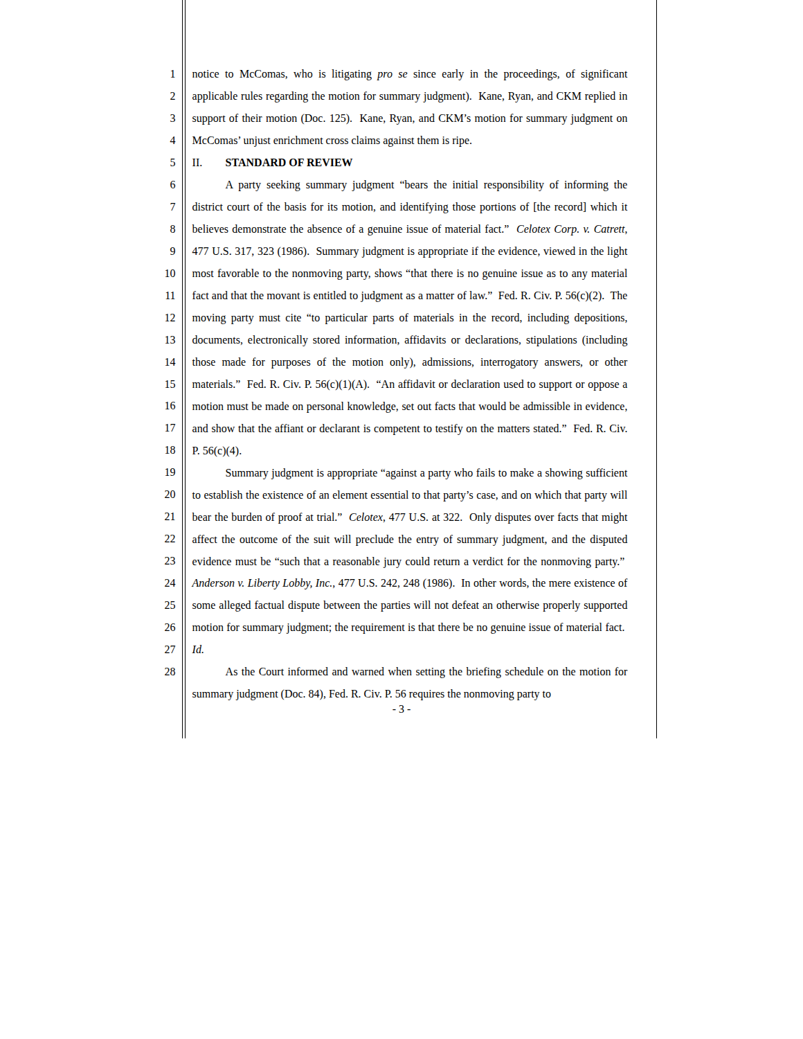1
2
3
4
5
6
7
8
9
10
11
12
13
14
15
16
17
18
19
20
21
22
23
24
25
26
27
28
notice to McComas, who is litigating pro se since early in the proceedings, of significant applicable rules regarding the motion for summary judgment). Kane, Ryan, and CKM replied in support of their motion (Doc. 125). Kane, Ryan, and CKM’s motion for summary judgment on McComas’ unjust enrichment cross claims against them is ripe.
II. STANDARD OF REVIEW
A party seeking summary judgment “bears the initial responsibility of informing the district court of the basis for its motion, and identifying those portions of [the record] which it believes demonstrate the absence of a genuine issue of material fact.” Celotex Corp. v. Catrett, 477 U.S. 317, 323 (1986). Summary judgment is appropriate if the evidence, viewed in the light most favorable to the nonmoving party, shows “that there is no genuine issue as to any material fact and that the movant is entitled to judgment as a matter of law.” Fed. R. Civ. P. 56(c)(2). The moving party must cite “to particular parts of materials in the record, including depositions, documents, electronically stored information, affidavits or declarations, stipulations (including those made for purposes of the motion only), admissions, interrogatory answers, or other materials.” Fed. R. Civ. P. 56(c)(1)(A). “An affidavit or declaration used to support or oppose a motion must be made on personal knowledge, set out facts that would be admissible in evidence, and show that the affiant or declarant is competent to testify on the matters stated.” Fed. R. Civ. P. 56(c)(4).
Summary judgment is appropriate “against a party who fails to make a showing sufficient to establish the existence of an element essential to that party’s case, and on which that party will bear the burden of proof at trial.” Celotex, 477 U.S. at 322. Only disputes over facts that might affect the outcome of the suit will preclude the entry of summary judgment, and the disputed evidence must be “such that a reasonable jury could return a verdict for the nonmoving party.” Anderson v. Liberty Lobby, Inc., 477 U.S. 242, 248 (1986). In other words, the mere existence of some alleged factual dispute between the parties will not defeat an otherwise properly supported motion for summary judgment; the requirement is that there be no genuine issue of material fact. Id.
As the Court informed and warned when setting the briefing schedule on the motion for summary judgment (Doc. 84), Fed. R. Civ. P. 56 requires the nonmoving party to
- 3 -